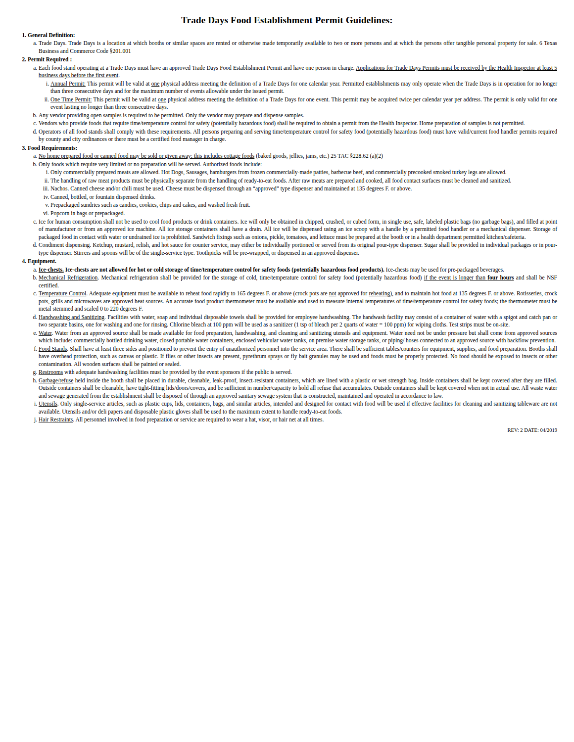Trade Days Food Establishment Permit Guidelines:
General Definition:
Trade Days. Trade Days is a location at which booths or similar spaces are rented or otherwise made temporarily available to two or more persons and at which the persons offer tangible personal property for sale. 6 Texas Business and Commerce Code §201.001
Permit Required :
Each food stand operating at a Trade Days must have an approved Trade Days Food Establishment Permit and have one person in charge. Applications for Trade Days Permits must be received by the Health Inspector at least 5 business days before the first event.
Annual Permit: This permit will be valid at one physical address meeting the definition of a Trade Days for one calendar year. Permitted establishments may only operate when the Trade Days is in operation for no longer than three consecutive days and for the maximum number of events allowable under the issued permit.
One Time Permit: This permit will be valid at one physical address meeting the definition of a Trade Days for one event. This permit may be acquired twice per calendar year per address. The permit is only valid for one event lasting no longer than three consecutive days.
Any vendor providing open samples is required to be permitted. Only the vendor may prepare and dispense samples.
Vendors who provide foods that require time/temperature control for safety (potentially hazardous food) shall be required to obtain a permit from the Health Inspector. Home preparation of samples is not permitted.
Operators of all food stands shall comply with these requirements. All persons preparing and serving time/temperature control for safety food (potentially hazardous food) must have valid/current food handler permits required by county and city ordinances or there must be a certified food manager in charge.
Food Requirements:
No home prepared food or canned food may be sold or given away; this includes cottage foods (baked goods, jellies, jams, etc.) 25 TAC §228.62 (a)(2)
Only foods which require very limited or no preparation will be served. Authorized foods include:
Only commercially prepared meats are allowed. Hot Dogs, Sausages, hamburgers from frozen commercially-made patties, barbecue beef, and commercially precooked smoked turkey legs are allowed.
The handling of raw meat products must be physically separate from the handling of ready-to-eat foods. After raw meats are prepared and cooked, all food contact surfaces must be cleaned and sanitized.
Nachos. Canned cheese and/or chili must be used. Cheese must be dispensed through an “approved” type dispenser and maintained at 135 degrees F. or above.
Canned, bottled, or fountain dispensed drinks.
Prepackaged sundries such as candies, cookies, chips and cakes, and washed fresh fruit.
Popcorn in bags or prepackaged.
Ice for human consumption shall not be used to cool food products or drink containers. Ice will only be obtained in chipped, crushed, or cubed form, in single use, safe, labeled plastic bags (no garbage bags), and filled at point of manufacturer or from an approved ice machine. All ice storage containers shall have a drain. All ice will be dispensed using an ice scoop with a handle by a permitted food handler or a mechanical dispenser. Storage of packaged food in contact with water or undrained ice is prohibited. Sandwich fixings such as onions, pickle, tomatoes, and lettuce must be prepared at the booth or in a health department permitted kitchen/cafeteria.
Condiment dispensing. Ketchup, mustard, relish, and hot sauce for counter service, may either be individually portioned or served from its original pour-type dispenser. Sugar shall be provided in individual packages or in pour-type dispenser. Stirrers and spoons will be of the single-service type. Toothpicks will be pre-wrapped, or dispensed in an approved dispenser.
Equipment.
Ice-chests. Ice-chests are not allowed for hot or cold storage of time/temperature control for safety foods (potentially hazardous food products). Ice-chests may be used for pre-packaged beverages.
Mechanical Refrigeration. Mechanical refrigeration shall be provided for the storage of cold, time/temperature control for safety food (potentially hazardous food) if the event is longer than four hours and shall be NSF certified.
Temperature Control. Adequate equipment must be available to reheat food rapidly to 165 degrees F. or above (crock pots are not approved for reheating), and to maintain hot food at 135 degrees F. or above. Rotisseries, crock pots, grills and microwaves are approved heat sources. An accurate food product thermometer must be available and used to measure internal temperatures of time/temperature control for safety foods; the thermometer must be metal stemmed and scaled 0 to 220 degrees F.
Handwashing and Sanitizing. Facilities with water, soap and individual disposable towels shall be provided for employee handwashing. The handwash facility may consist of a container of water with a spigot and catch pan or two separate basins, one for washing and one for rinsing. Chlorine bleach at 100 ppm will be used as a sanitizer (1 tsp of bleach per 2 quarts of water = 100 ppm) for wiping cloths. Test strips must be on-site.
Water. Water from an approved source shall be made available for food preparation, handwashing, and cleaning and sanitizing utensils and equipment. Water need not be under pressure but shall come from approved sources which include: commercially bottled drinking water, closed portable water containers, enclosed vehicular water tanks, on premise water storage tanks, or piping/ hoses connected to an approved source with backflow prevention.
Food Stands. Shall have at least three sides and positioned to prevent the entry of unauthorized personnel into the service area. There shall be sufficient tables/counters for equipment, supplies, and food preparation. Booths shall have overhead protection, such as canvas or plastic. If flies or other insects are present, pyrethrum sprays or fly bait granules may be used and foods must be properly protected. No food should be exposed to insects or other contamination. All wooden surfaces shall be painted or sealed.
Restrooms with adequate handwashing facilities must be provided by the event sponsors if the public is served.
Garbage/refuse held inside the booth shall be placed in durable, cleanable, leak-proof, insect-resistant containers, which are lined with a plastic or wet strength bag. Inside containers shall be kept covered after they are filled. Outside containers shall be cleanable, have tight-fitting lids/doors/covers, and be sufficient in number/capacity to hold all refuse that accumulates. Outside containers shall be kept covered when not in actual use. All waste water and sewage generated from the establishment shall be disposed of through an approved sanitary sewage system that is constructed, maintained and operated in accordance to law.
Utensils. Only single-service articles, such as plastic cups, lids, containers, bags, and similar articles, intended and designed for contact with food will be used if effective facilities for cleaning and sanitizing tableware are not available. Utensils and/or deli papers and disposable plastic gloves shall be used to the maximum extent to handle ready-to-eat foods.
Hair Restraints. All personnel involved in food preparation or service are required to wear a hat, visor, or hair net at all times.
REV: 2 DATE: 04/2019